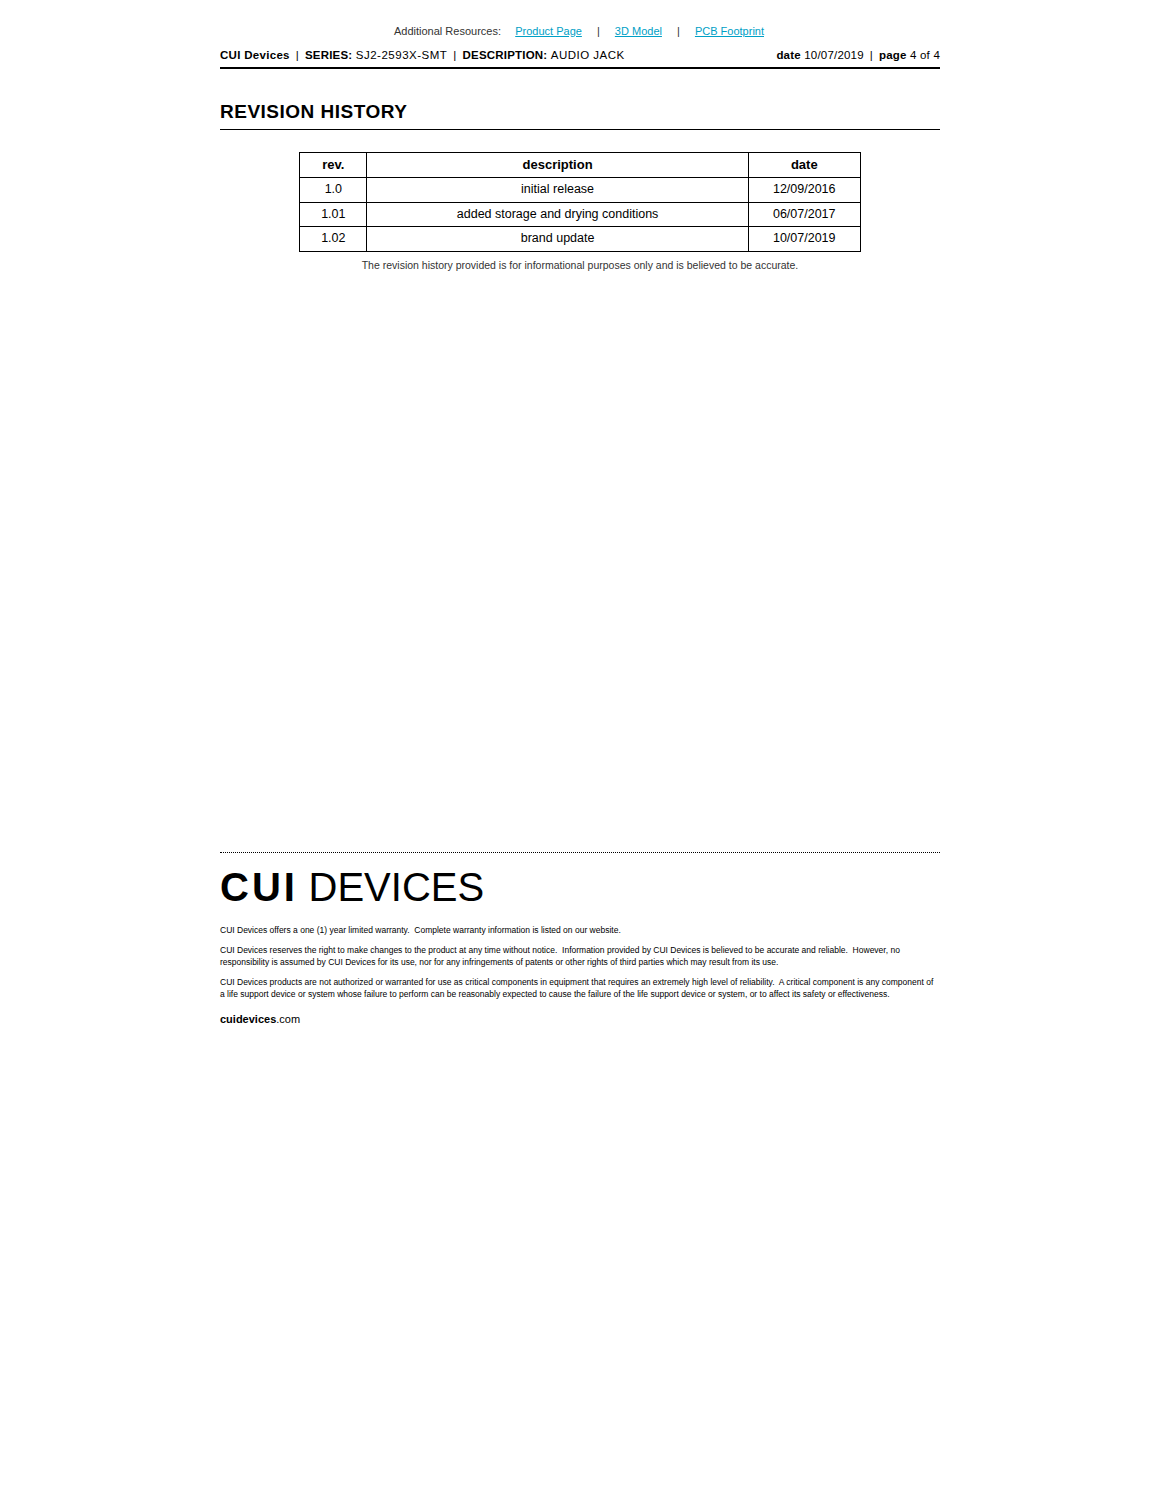Additional Resources: Product Page | 3D Model | PCB Footprint
CUI Devices|SERIES: SJ2-2593X-SMT|DESCRIPTION: AUDIO JACK
date 10/07/2019|page 4 of 4
REVISION HISTORY
| rev. | description | date |
| --- | --- | --- |
| 1.0 | initial release | 12/09/2016 |
| 1.01 | added storage and drying conditions | 06/07/2017 |
| 1.02 | brand update | 10/07/2019 |
The revision history provided is for informational purposes only and is believed to be accurate.
CUI DEVICES
CUI Devices offers a one (1) year limited warranty. Complete warranty information is listed on our website.
CUI Devices reserves the right to make changes to the product at any time without notice. Information provided by CUI Devices is believed to be accurate and reliable. However, no responsibility is assumed by CUI Devices for its use, nor for any infringements of patents or other rights of third parties which may result from its use.
CUI Devices products are not authorized or warranted for use as critical components in equipment that requires an extremely high level of reliability. A critical component is any component of a life support device or system whose failure to perform can be reasonably expected to cause the failure of the life support device or system, or to affect its safety or effectiveness.
cuidevices.com